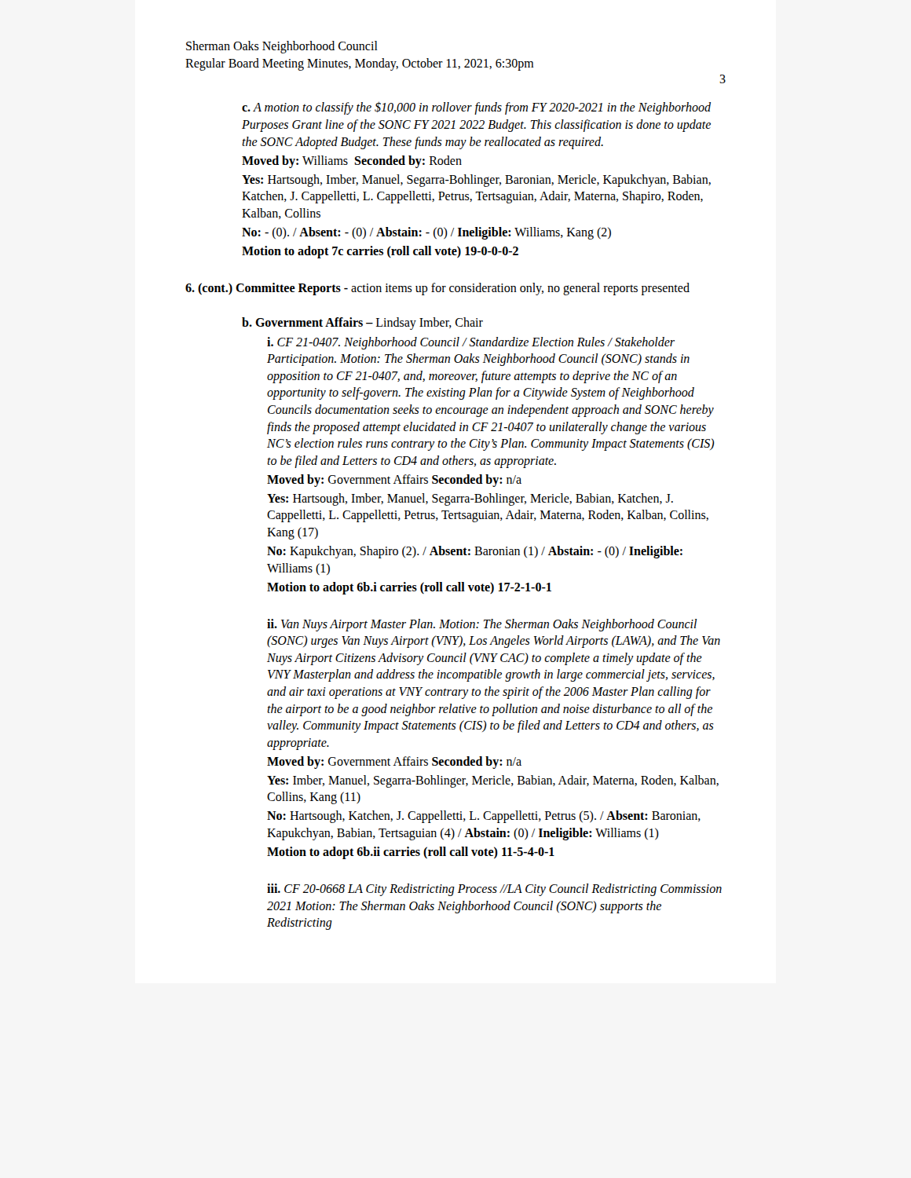Sherman Oaks Neighborhood Council Regular Board Meeting Minutes, Monday, October 11, 2021, 6:30pm 3
c. A motion to classify the $10,000 in rollover funds from FY 2020-2021 in the Neighborhood Purposes Grant line of the SONC FY 2021 2022 Budget. This classification is done to update the SONC Adopted Budget. These funds may be reallocated as required.
Moved by: Williams Seconded by: Roden
Yes: Hartsough, Imber, Manuel, Segarra-Bohlinger, Baronian, Mericle, Kapukchyan, Babian, Katchen, J. Cappelletti, L. Cappelletti, Petrus, Tertsaguian, Adair, Materna, Shapiro, Roden, Kalban, Collins
No: - (0). / Absent: - (0) / Abstain: - (0) / Ineligible: Williams, Kang (2)
Motion to adopt 7c carries (roll call vote) 19-0-0-0-2
6. (cont.) Committee Reports - action items up for consideration only, no general reports presented
b. Government Affairs – Lindsay Imber, Chair
i. CF 21-0407. Neighborhood Council / Standardize Election Rules / Stakeholder Participation. Motion: The Sherman Oaks Neighborhood Council (SONC) stands in opposition to CF 21-0407, and, moreover, future attempts to deprive the NC of an opportunity to self-govern. The existing Plan for a Citywide System of Neighborhood Councils documentation seeks to encourage an independent approach and SONC hereby finds the proposed attempt elucidated in CF 21-0407 to unilaterally change the various NC’s election rules runs contrary to the City’s Plan. Community Impact Statements (CIS) to be filed and Letters to CD4 and others, as appropriate.
Moved by: Government Affairs Seconded by: n/a
Yes: Hartsough, Imber, Manuel, Segarra-Bohlinger, Mericle, Babian, Katchen, J. Cappelletti, L. Cappelletti, Petrus, Tertsaguian, Adair, Materna, Roden, Kalban, Collins, Kang (17)
No: Kapukchyan, Shapiro (2). / Absent: Baronian (1) / Abstain: - (0) / Ineligible: Williams (1)
Motion to adopt 6b.i carries (roll call vote) 17-2-1-0-1
ii. Van Nuys Airport Master Plan. Motion: The Sherman Oaks Neighborhood Council (SONC) urges Van Nuys Airport (VNY), Los Angeles World Airports (LAWA), and The Van Nuys Airport Citizens Advisory Council (VNY CAC) to complete a timely update of the VNY Masterplan and address the incompatible growth in large commercial jets, services, and air taxi operations at VNY contrary to the spirit of the 2006 Master Plan calling for the airport to be a good neighbor relative to pollution and noise disturbance to all of the valley. Community Impact Statements (CIS) to be filed and Letters to CD4 and others, as appropriate.
Moved by: Government Affairs Seconded by: n/a
Yes: Imber, Manuel, Segarra-Bohlinger, Mericle, Babian, Adair, Materna, Roden, Kalban, Collins, Kang (11)
No: Hartsough, Katchen, J. Cappelletti, L. Cappelletti, Petrus (5). / Absent: Baronian, Kapukchyan, Babian, Tertsaguian (4) / Abstain: (0) / Ineligible: Williams (1)
Motion to adopt 6b.ii carries (roll call vote) 11-5-4-0-1
iii. CF 20-0668 LA City Redistricting Process //LA City Council Redistricting Commission 2021 Motion: The Sherman Oaks Neighborhood Council (SONC) supports the Redistricting